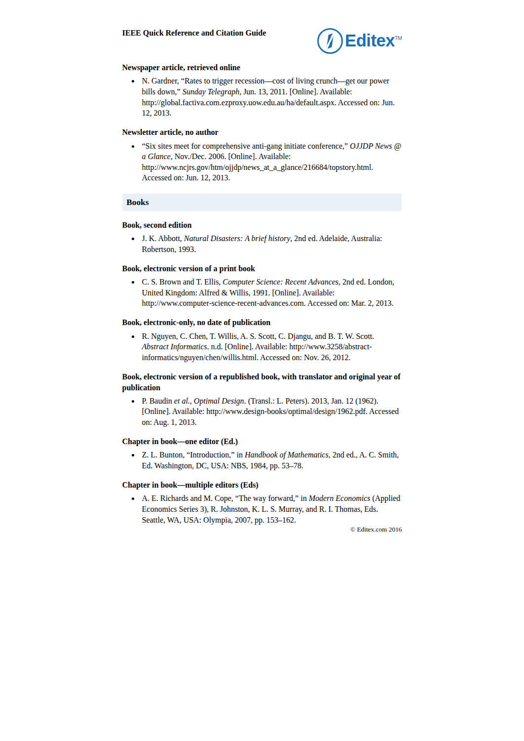IEEE Quick Reference and Citation Guide
EditexTM
Newspaper article, retrieved online
N. Gardner, “Rates to trigger recession—cost of living crunch—get our power bills down,” Sunday Telegraph, Jun. 13, 2011. [Online]. Available: http://global.factiva.com.ezproxy.uow.edu.au/ha/default.aspx. Accessed on: Jun. 12, 2013.
Newsletter article, no author
“Six sites meet for comprehensive anti-gang initiate conference,” OJJDP News @ a Glance, Nov./Dec. 2006. [Online]. Available: http://www.ncjrs.gov/htm/ojjdp/news_at_a_glance/216684/topstory.html. Accessed on: Jun. 12, 2013.
Books
Book, second edition
J. K. Abbott, Natural Disasters: A brief history, 2nd ed. Adelaide, Australia: Robertson, 1993.
Book, electronic version of a print book
C. S. Brown and T. Ellis, Computer Science: Recent Advances, 2nd ed. London, United Kingdom: Alfred & Willis, 1991. [Online]. Available: http://www.computer-science-recent-advances.com. Accessed on: Mar. 2, 2013.
Book, electronic-only, no date of publication
R. Nguyen, C. Chen, T. Willis, A. S. Scott, C. Djangu, and B. T. W. Scott. Abstract Informatics. n.d. [Online]. Available: http://www.3258/abstract-informatics/nguyen/chen/willis.html. Accessed on: Nov. 26, 2012.
Book, electronic version of a republished book, with translator and original year of publication
P. Baudin et al., Optimal Design. (Transl.: L. Peters). 2013, Jan. 12 (1962). [Online]. Available: http://www.design-books/optimal/design/1962.pdf. Accessed on: Aug. 1, 2013.
Chapter in book—one editor (Ed.)
Z. L. Bunton, “Introduction,” in Handbook of Mathematics, 2nd ed., A. C. Smith, Ed. Washington, DC, USA: NBS, 1984, pp. 53–78.
Chapter in book—multiple editors (Eds)
A. E. Richards and M. Cope, “The way forward,” in Modern Economics (Applied Economics Series 3), R. Johnston, K. L. S. Murray, and R. I. Thomas, Eds. Seattle, WA, USA: Olympia, 2007, pp. 153–162.
© Editex.com 2016